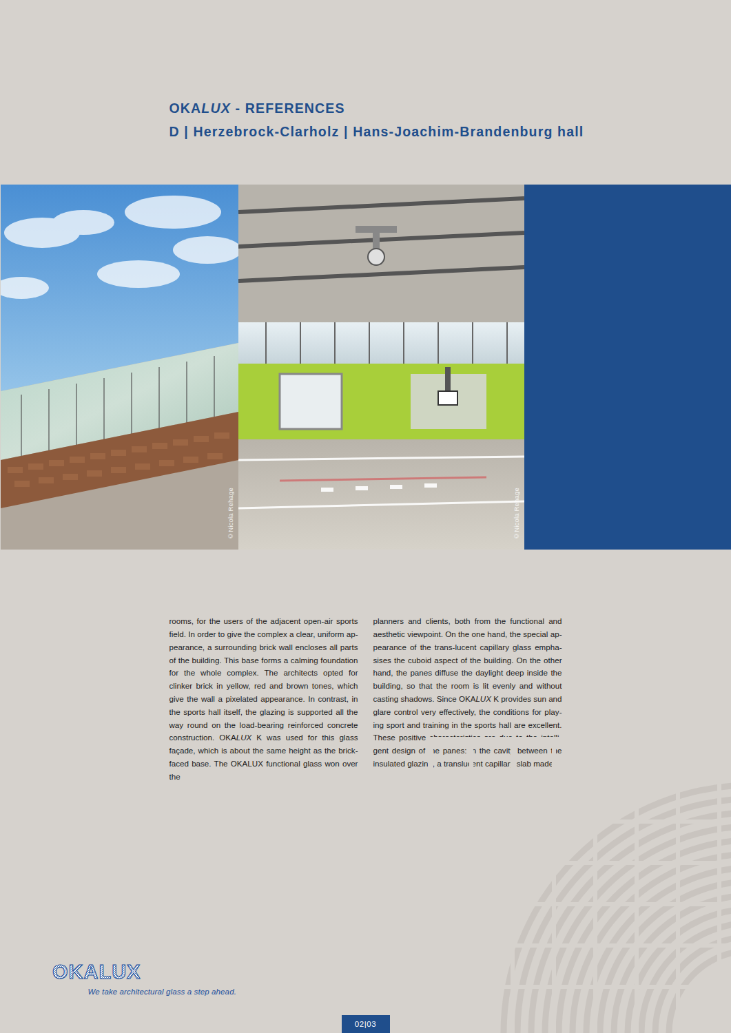OKALUX - REFERENCES D | Herzebrock-Clarholz | Hans-Joachim-Brandenburg hall
©Nicola Rehage
©Nicola Rehage
rooms, for the users of the adjacent open-air sports field. In order to give the complex a clear, uniform appearance, a surrounding brick wall encloses all parts of the building. This base forms a calming foundation for the whole complex. The architects opted for clinker brick in yellow, red and brown tones, which give the wall a pixelated appearance. In contrast, in the sports hall itself, the glazing is supported all the way round on the load-bearing reinforced concrete construction. OKALUX K was used for this glass façade, which is about the same height as the brick-faced base. The OKALUX functional glass won over the
planners and clients, both from the functional and aesthetic viewpoint. On the one hand, the special appearance of the trans-lucent capillary glass emphasises the cuboid aspect of the building. On the other hand, the panes diffuse the daylight deep inside the building, so that the room is lit evenly and without casting shadows. Since OKALUX K provides sun and glare control very effectively, the conditions for playing sport and training in the sports hall are excellent. These positive characteristics are due to the intelligent design of the panes: in the cavity between the insulated glazing, a translucent capillary slab made
OKALUX
We take architectural glass a step ahead.
02|03